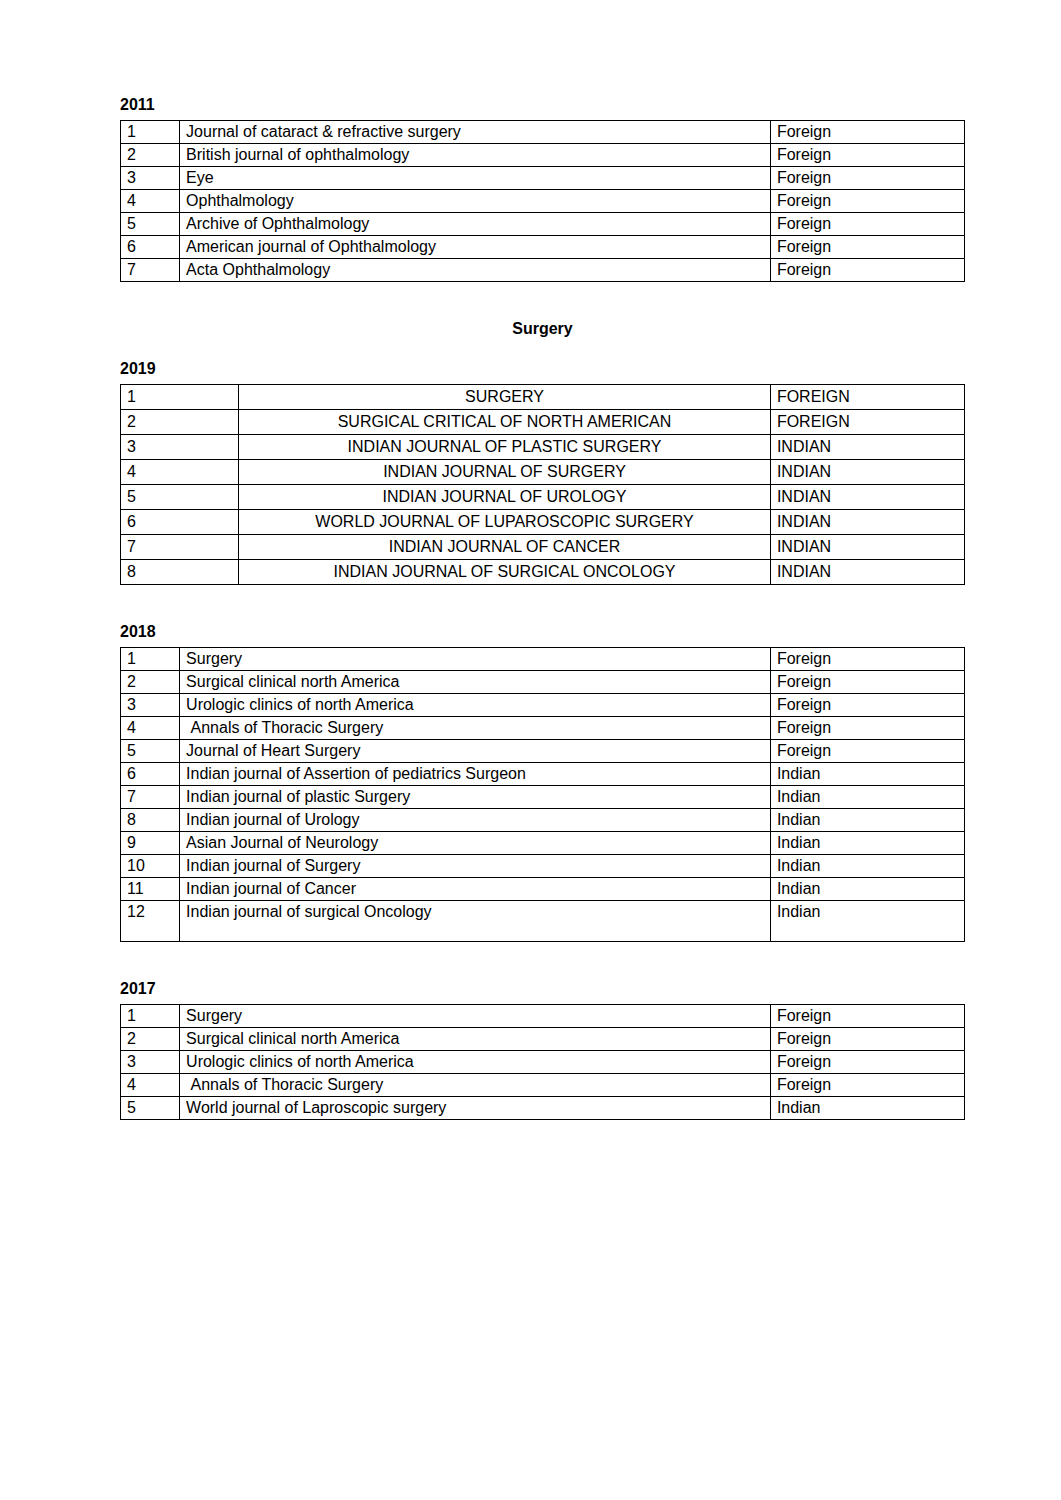2011
| 1 | Journal of cataract & refractive surgery | Foreign |
| 2 | British journal of ophthalmology | Foreign |
| 3 | Eye | Foreign |
| 4 | Ophthalmology | Foreign |
| 5 | Archive of Ophthalmology | Foreign |
| 6 | American journal of Ophthalmology | Foreign |
| 7 | Acta Ophthalmology | Foreign |
Surgery
2019
| 1 | SURGERY | FOREIGN |
| 2 | SURGICAL CRITICAL OF NORTH AMERICAN | FOREIGN |
| 3 | INDIAN JOURNAL OF PLASTIC SURGERY | INDIAN |
| 4 | INDIAN JOURNAL OF SURGERY | INDIAN |
| 5 | INDIAN JOURNAL OF UROLOGY | INDIAN |
| 6 | WORLD JOURNAL OF LUPAROSCOPIC SURGERY | INDIAN |
| 7 | INDIAN JOURNAL OF CANCER | INDIAN |
| 8 | INDIAN JOURNAL OF SURGICAL ONCOLOGY | INDIAN |
2018
| 1 | Surgery | Foreign |
| 2 | Surgical clinical north America | Foreign |
| 3 | Urologic clinics of north America | Foreign |
| 4 | Annals of Thoracic Surgery | Foreign |
| 5 | Journal of Heart Surgery | Foreign |
| 6 | Indian journal of Assertion of pediatrics Surgeon | Indian |
| 7 | Indian journal of plastic Surgery | Indian |
| 8 | Indian journal of Urology | Indian |
| 9 | Asian Journal of Neurology | Indian |
| 10 | Indian journal of Surgery | Indian |
| 11 | Indian journal of Cancer | Indian |
| 12 | Indian journal of surgical Oncology | Indian |
2017
| 1 | Surgery | Foreign |
| 2 | Surgical clinical north America | Foreign |
| 3 | Urologic clinics of north America | Foreign |
| 4 | Annals of Thoracic Surgery | Foreign |
| 5 | World journal of Laproscopic surgery | Indian |